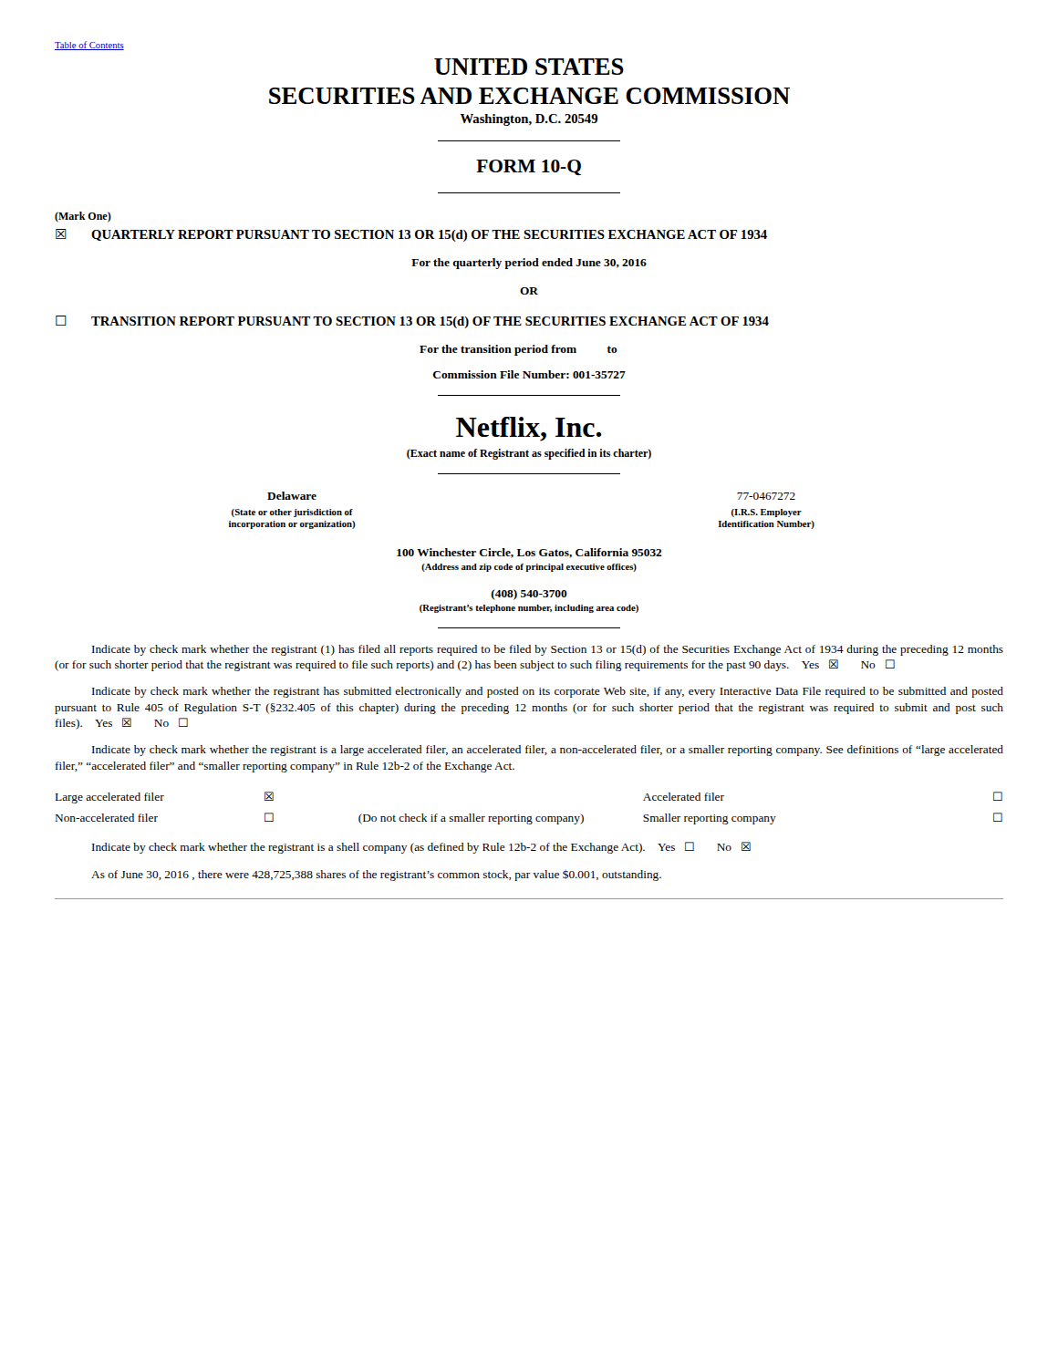Table of Contents
UNITED STATES
SECURITIES AND EXCHANGE COMMISSION
Washington, D.C. 20549
FORM 10-Q
(Mark One)
| ☒ | QUARTERLY REPORT PURSUANT TO SECTION 13 OR 15(d) OF THE SECURITIES EXCHANGE ACT OF 1934 |
For the quarterly period ended June 30, 2016
OR
| ☐ | TRANSITION REPORT PURSUANT TO SECTION 13 OR 15(d) OF THE SECURITIES EXCHANGE ACT OF 1934 |
For the transition period from to
Commission File Number: 001-35727
Netflix, Inc.
(Exact name of Registrant as specified in its charter)
| Delaware | 77-0467272 |
| (State or other jurisdiction of incorporation or organization) | (I.R.S. Employer Identification Number) |
100 Winchester Circle, Los Gatos, California 95032
(Address and zip code of principal executive offices)
(408) 540-3700
(Registrant’s telephone number, including area code)
Indicate by check mark whether the registrant (1) has filed all reports required to be filed by Section 13 or 15(d) of the Securities Exchange Act of 1934 during the preceding 12 months (or for such shorter period that the registrant was required to file such reports) and (2) has been subject to such filing requirements for the past 90 days. Yes ☒ No ☐
Indicate by check mark whether the registrant has submitted electronically and posted on its corporate Web site, if any, every Interactive Data File required to be submitted and posted pursuant to Rule 405 of Regulation S-T (§232.405 of this chapter) during the preceding 12 months (or for such shorter period that the registrant was required to submit and post such files). Yes ☒ No ☐
Indicate by check mark whether the registrant is a large accelerated filer, an accelerated filer, a non-accelerated filer, or a smaller reporting company. See definitions of “large accelerated filer,” “accelerated filer” and “smaller reporting company” in Rule 12b-2 of the Exchange Act.
| Large accelerated filer | ☒ | | Accelerated filer | ☐ |
| Non-accelerated filer | ☐ | (Do not check if a smaller reporting company) | Smaller reporting company | ☐ |
Indicate by check mark whether the registrant is a shell company (as defined by Rule 12b-2 of the Exchange Act). Yes ☐ No ☒
As of June 30, 2016 , there were 428,725,388 shares of the registrant’s common stock, par value $0.001, outstanding.